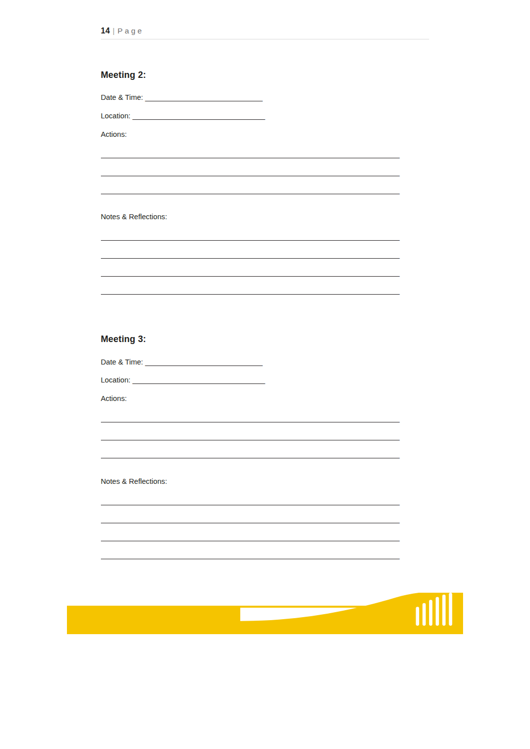14|Page
Meeting 2:
Date & Time: _______________________________
Location: ___________________________________
Actions:
_______________________________________________________________________________ _______________________________________________________________________________ _______________________________________________________________________________
Notes & Reflections:
_______________________________________________________________________________ _______________________________________________________________________________ _______________________________________________________________________________ _______________________________________________________________________________
Meeting 3:
Date & Time: _______________________________
Location: ___________________________________
Actions:
_______________________________________________________________________________ _______________________________________________________________________________ _______________________________________________________________________________
Notes & Reflections:
_______________________________________________________________________________ _______________________________________________________________________________ _______________________________________________________________________________ _______________________________________________________________________________